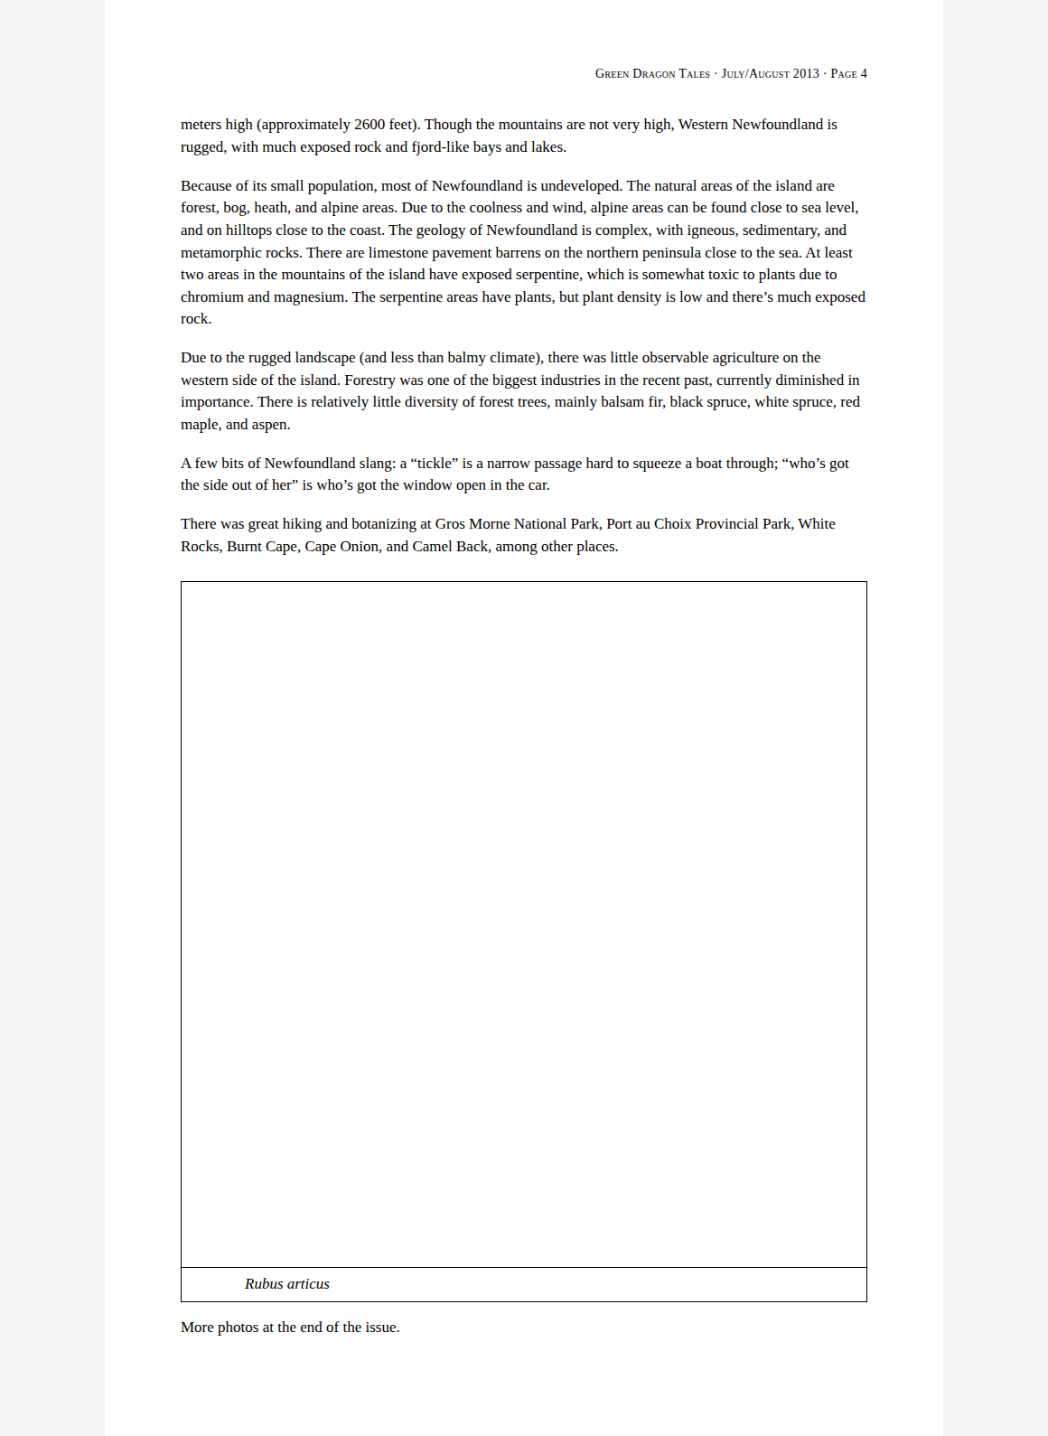Green Dragon Tales · July/August 2013 · Page 4
meters high (approximately 2600 feet). Though the mountains are not very high, Western Newfoundland is rugged, with much exposed rock and fjord-like bays and lakes.
Because of its small population, most of Newfoundland is undeveloped. The natural areas of the island are forest, bog, heath, and alpine areas. Due to the coolness and wind, alpine areas can be found close to sea level, and on hilltops close to the coast. The geology of Newfoundland is complex, with igneous, sedimentary, and metamorphic rocks. There are limestone pavement barrens on the northern peninsula close to the sea. At least two areas in the mountains of the island have exposed serpentine, which is somewhat toxic to plants due to chromium and magnesium. The serpentine areas have plants, but plant density is low and there’s much exposed rock.
Due to the rugged landscape (and less than balmy climate), there was little observable agriculture on the western side of the island. Forestry was one of the biggest industries in the recent past, currently diminished in importance. There is relatively little diversity of forest trees, mainly balsam fir, black spruce, white spruce, red maple, and aspen.
A few bits of Newfoundland slang: a “tickle” is a narrow passage hard to squeeze a boat through; “who’s got the side out of her” is who’s got the window open in the car.
There was great hiking and botanizing at Gros Morne National Park, Port au Choix Provincial Park, White Rocks, Burnt Cape, Cape Onion, and Camel Back, among other places.
Rubus articus
More photos at the end of the issue.